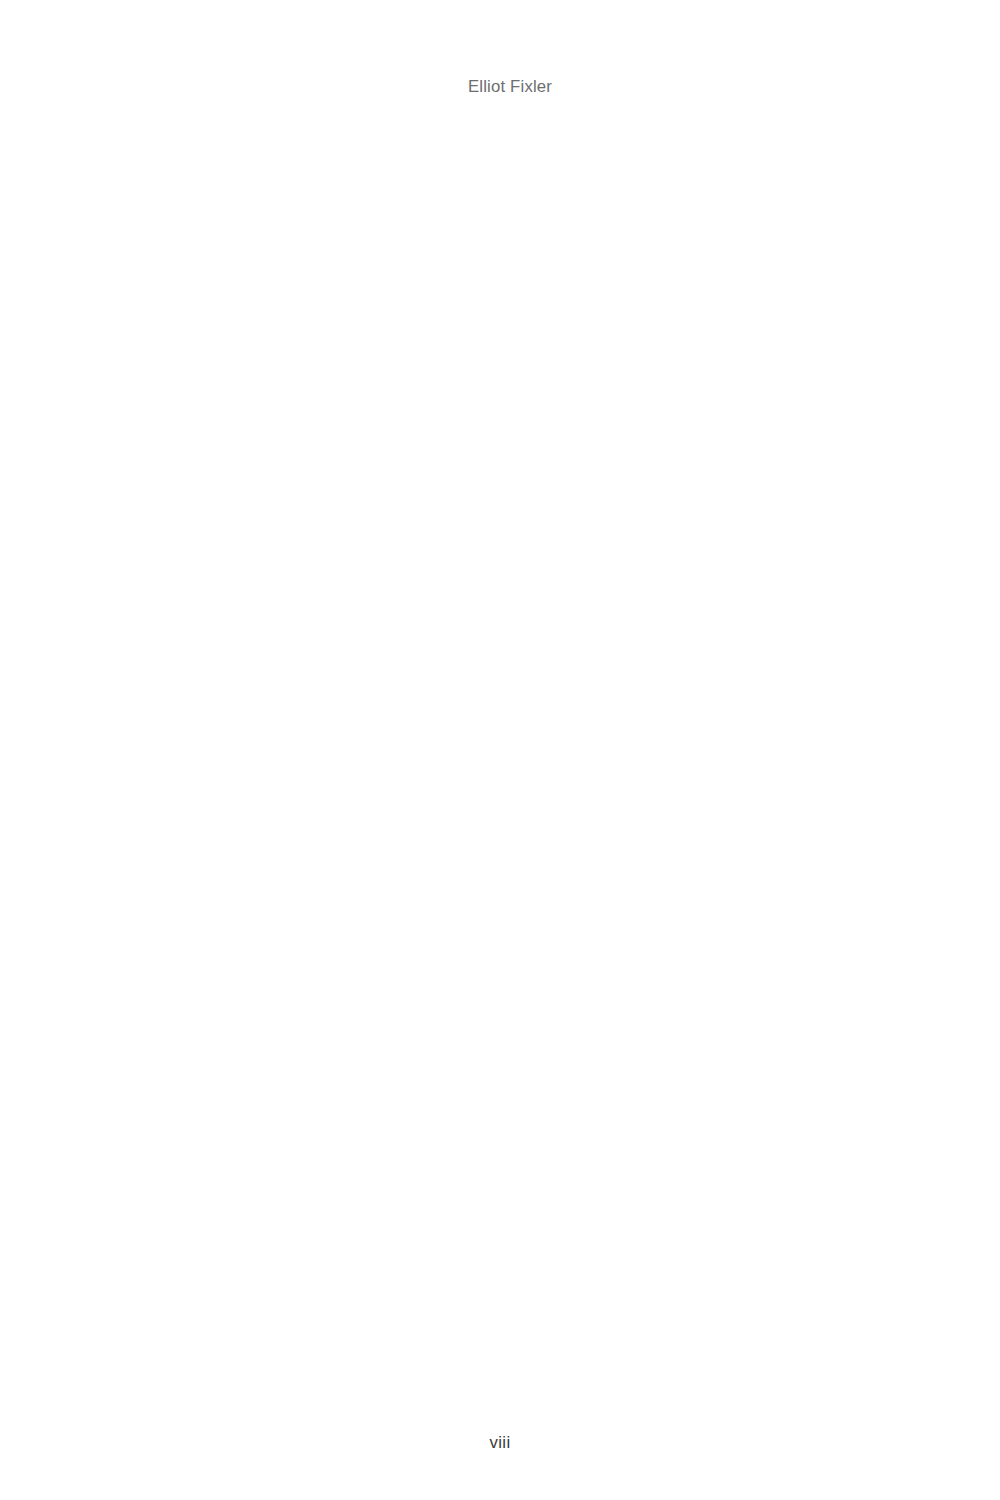Elliot Fixler
viii